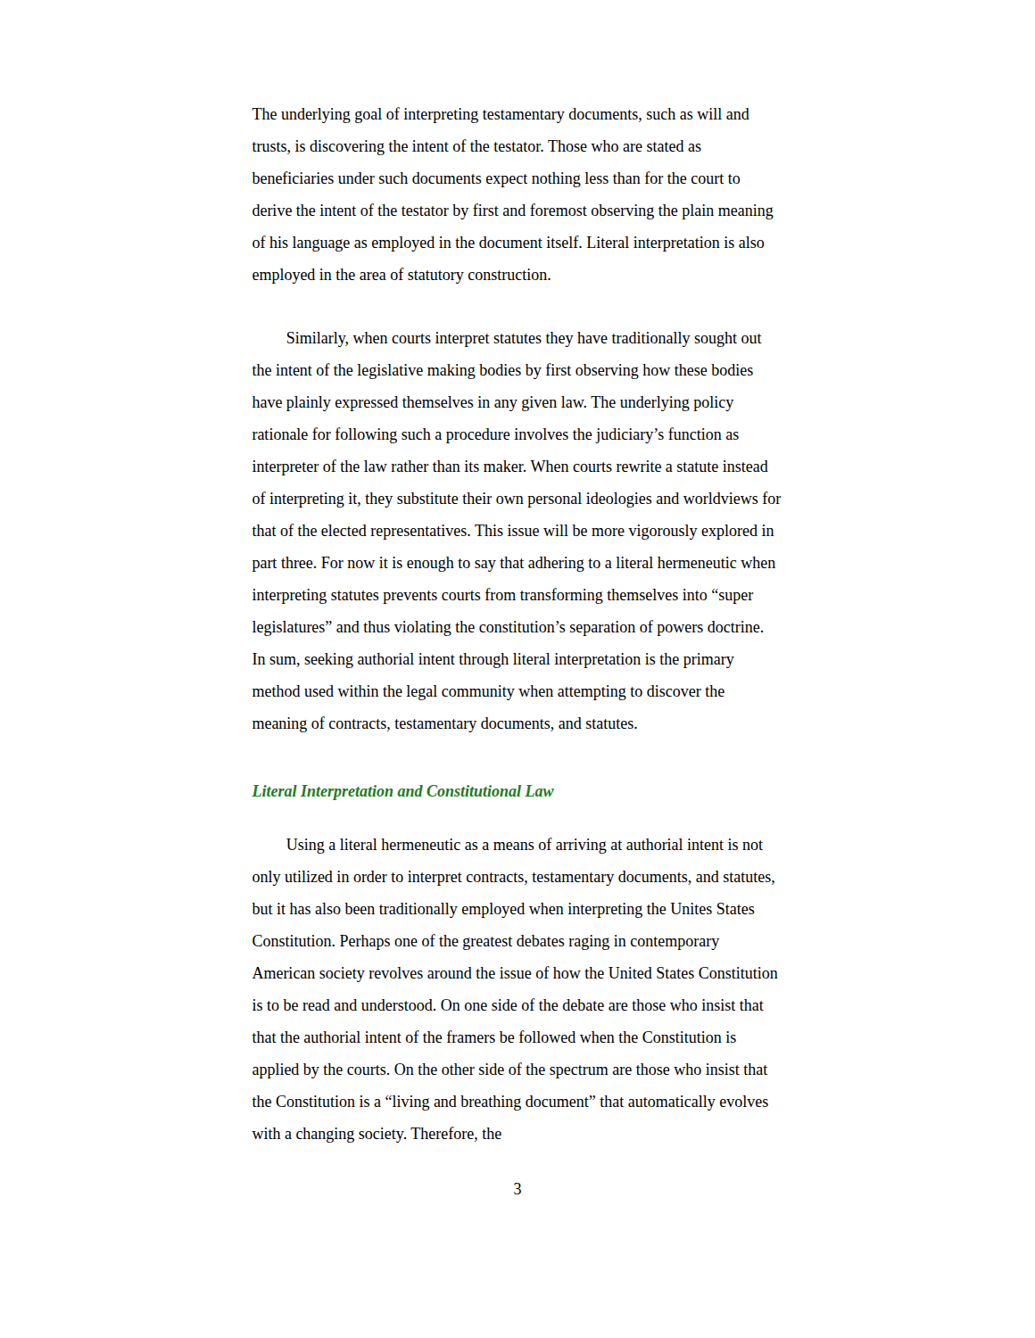The underlying goal of interpreting testamentary documents, such as will and trusts, is discovering the intent of the testator. Those who are stated as beneficiaries under such documents expect nothing less than for the court to derive the intent of the testator by first and foremost observing the plain meaning of his language as employed in the document itself. Literal interpretation is also employed in the area of statutory construction.
Similarly, when courts interpret statutes they have traditionally sought out the intent of the legislative making bodies by first observing how these bodies have plainly expressed themselves in any given law. The underlying policy rationale for following such a procedure involves the judiciary’s function as interpreter of the law rather than its maker. When courts rewrite a statute instead of interpreting it, they substitute their own personal ideologies and worldviews for that of the elected representatives. This issue will be more vigorously explored in part three. For now it is enough to say that adhering to a literal hermeneutic when interpreting statutes prevents courts from transforming themselves into “super legislatures” and thus violating the constitution’s separation of powers doctrine. In sum, seeking authorial intent through literal interpretation is the primary method used within the legal community when attempting to discover the meaning of contracts, testamentary documents, and statutes.
Literal Interpretation and Constitutional Law
Using a literal hermeneutic as a means of arriving at authorial intent is not only utilized in order to interpret contracts, testamentary documents, and statutes, but it has also been traditionally employed when interpreting the Unites States Constitution. Perhaps one of the greatest debates raging in contemporary American society revolves around the issue of how the United States Constitution is to be read and understood. On one side of the debate are those who insist that that the authorial intent of the framers be followed when the Constitution is applied by the courts. On the other side of the spectrum are those who insist that the Constitution is a “living and breathing document” that automatically evolves with a changing society. Therefore, the
3